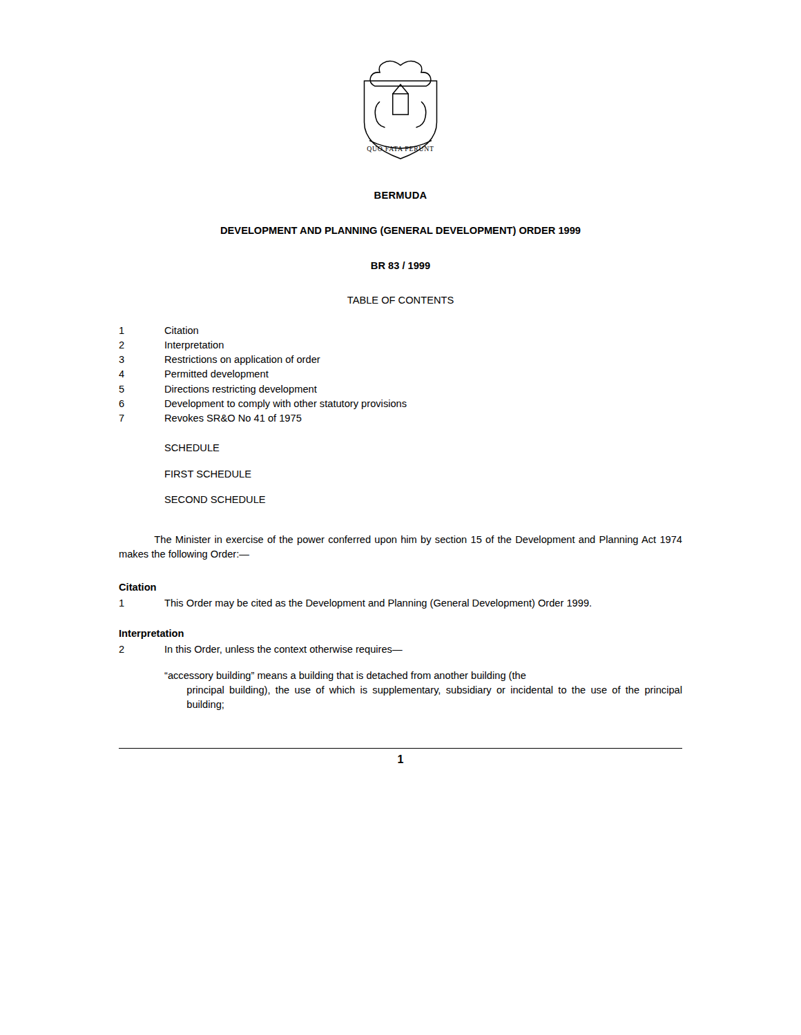BERMUDA
DEVELOPMENT AND PLANNING (GENERAL DEVELOPMENT) ORDER 1999
BR 83 / 1999
TABLE OF CONTENTS
| 1 | Citation |
| 2 | Interpretation |
| 3 | Restrictions on application of order |
| 4 | Permitted development |
| 5 | Directions restricting development |
| 6 | Development to comply with other statutory provisions |
| 7 | Revokes SR&O No 41 of 1975 |
SCHEDULE
FIRST SCHEDULE
SECOND SCHEDULE
The Minister in exercise of the power conferred upon him by section 15 of the Development and Planning Act 1974 makes the following Order:—
Citation
1
This Order may be cited as the Development and Planning (General Development) Order 1999.
Interpretation
2
In this Order, unless the context otherwise requires—
“accessory building” means a building that is detached from another building (the
principal building), the use of which is supplementary, subsidiary or incidental to the use of the principal building;
1